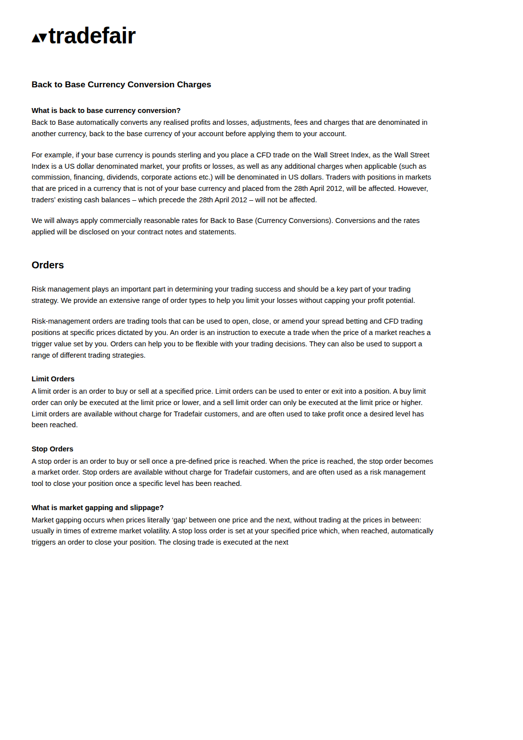▴▾tradefair
Back to Base Currency Conversion Charges
What is back to base currency conversion?
Back to Base automatically converts any realised profits and losses, adjustments, fees and charges that are denominated in another currency, back to the base currency of your account before applying them to your account.
For example, if your base currency is pounds sterling and you place a CFD trade on the Wall Street Index, as the Wall Street Index is a US dollar denominated market, your profits or losses, as well as any additional charges when applicable (such as commission, financing, dividends, corporate actions etc.) will be denominated in US dollars. Traders with positions in markets that are priced in a currency that is not of your base currency and placed from the 28th April 2012, will be affected. However, traders’ existing cash balances – which precede the 28th April 2012 – will not be affected.
We will always apply commercially reasonable rates for Back to Base (Currency Conversions). Conversions and the rates applied will be disclosed on your contract notes and statements.
Orders
Risk management plays an important part in determining your trading success and should be a key part of your trading strategy. We provide an extensive range of order types to help you limit your losses without capping your profit potential.
Risk-management orders are trading tools that can be used to open, close, or amend your spread betting and CFD trading positions at specific prices dictated by you. An order is an instruction to execute a trade when the price of a market reaches a trigger value set by you. Orders can help you to be flexible with your trading decisions. They can also be used to support a range of different trading strategies.
Limit Orders
A limit order is an order to buy or sell at a specified price. Limit orders can be used to enter or exit into a position. A buy limit order can only be executed at the limit price or lower, and a sell limit order can only be executed at the limit price or higher. Limit orders are available without charge for Tradefair customers, and are often used to take profit once a desired level has been reached.
Stop Orders
A stop order is an order to buy or sell once a pre-defined price is reached. When the price is reached, the stop order becomes a market order. Stop orders are available without charge for Tradefair customers, and are often used as a risk management tool to close your position once a specific level has been reached.
What is market gapping and slippage?
Market gapping occurs when prices literally ‘gap’ between one price and the next, without trading at the prices in between: usually in times of extreme market volatility. A stop loss order is set at your specified price which, when reached, automatically triggers an order to close your position. The closing trade is executed at the next